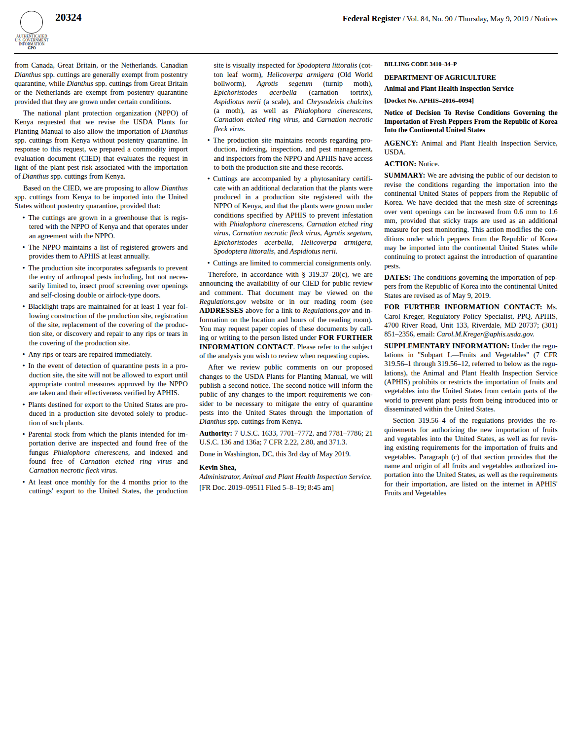AUTHENTICATED
U.S. GOVERNMENT
INFORMATION
GPO
20324
Federal Register / Vol. 84, No. 90 / Thursday, May 9, 2019 / Notices
from Canada, Great Britain, or the Netherlands. Canadian Dianthus spp. cuttings are generally exempt from postentry quarantine, while Dianthus spp. cuttings from Great Britain or the Netherlands are exempt from postentry quarantine provided that they are grown under certain conditions.
The national plant protection organization (NPPO) of Kenya requested that we revise the USDA Plants for Planting Manual to also allow the importation of Dianthus spp. cuttings from Kenya without postentry quarantine. In response to this request, we prepared a commodity import evaluation document (CIED) that evaluates the request in light of the plant pest risk associated with the importation of Dianthus spp. cuttings from Kenya.
Based on the CIED, we are proposing to allow Dianthus spp. cuttings from Kenya to be imported into the United States without postentry quarantine, provided that:
The cuttings are grown in a greenhouse that is registered with the NPPO of Kenya and that operates under an agreement with the NPPO.
The NPPO maintains a list of registered growers and provides them to APHIS at least annually.
The production site incorporates safeguards to prevent the entry of arthropod pests including, but not necessarily limited to, insect proof screening over openings and self-closing double or airlock-type doors.
Blacklight traps are maintained for at least 1 year following construction of the production site, registration of the site, replacement of the covering of the production site, or discovery and repair to any rips or tears in the covering of the production site.
Any rips or tears are repaired immediately.
In the event of detection of quarantine pests in a production site, the site will not be allowed to export until appropriate control measures approved by the NPPO are taken and their effectiveness verified by APHIS.
Plants destined for export to the United States are produced in a production site devoted solely to production of such plants.
Parental stock from which the plants intended for importation derive are inspected and found free of the fungus Phialophora cinerescens, and indexed and found free of Carnation etched ring virus and Carnation necrotic fleck virus.
At least once monthly for the 4 months prior to the cuttings' export to the United States, the production site is visually inspected for Spodoptera littoralis (cotton leaf worm), Helicoverpa armigera (Old World bollworm), Agrotis segetum (turnip moth), Epichoristodes acerbella (carnation tortrix), Aspidiotus nerii (a scale), and Chrysodeixis chalcites (a moth), as well as Phialophora cinerescens, Carnation etched ring virus, and Carnation necrotic fleck virus.
The production site maintains records regarding production, indexing, inspection, and pest management, and inspectors from the NPPO and APHIS have access to both the production site and these records.
Cuttings are accompanied by a phytosanitary certificate with an additional declaration that the plants were produced in a production site registered with the NPPO of Kenya, and that the plants were grown under conditions specified by APHIS to prevent infestation with Phialophora cinerescens, Carnation etched ring virus, Carnation necrotic fleck virus, Agrotis segetum, Epichoristodes acerbella, Helicoverpa armigera, Spodoptera littoralis, and Aspidiotus nerii.
Cuttings are limited to commercial consignments only.
Therefore, in accordance with § 319.37–20(c), we are announcing the availability of our CIED for public review and comment. That document may be viewed on the Regulations.gov website or in our reading room (see ADDRESSES above for a link to Regulations.gov and information on the location and hours of the reading room). You may request paper copies of these documents by calling or writing to the person listed under FOR FURTHER INFORMATION CONTACT. Please refer to the subject of the analysis you wish to review when requesting copies.
After we review public comments on our proposed changes to the USDA Plants for Planting Manual, we will publish a second notice. The second notice will inform the public of any changes to the import requirements we consider to be necessary to mitigate the entry of quarantine pests into the United States through the importation of Dianthus spp. cuttings from Kenya.
Authority: 7 U.S.C. 1633, 7701–7772, and 7781–7786; 21 U.S.C. 136 and 136a; 7 CFR 2.22, 2.80, and 371.3.
Done in Washington, DC, this 3rd day of May 2019.
Kevin Shea,
Administrator, Animal and Plant Health Inspection Service.
[FR Doc. 2019–09511 Filed 5–8–19; 8:45 am]
BILLING CODE 3410–34–P
DEPARTMENT OF AGRICULTURE
Animal and Plant Health Inspection Service
[Docket No. APHIS–2016–0094]
Notice of Decision To Revise Conditions Governing the Importation of Fresh Peppers From the Republic of Korea Into the Continental United States
AGENCY: Animal and Plant Health Inspection Service, USDA.
ACTION: Notice.
SUMMARY: We are advising the public of our decision to revise the conditions regarding the importation into the continental United States of peppers from the Republic of Korea. We have decided that the mesh size of screenings over vent openings can be increased from 0.6 mm to 1.6 mm, provided that sticky traps are used as an additional measure for pest monitoring. This action modifies the conditions under which peppers from the Republic of Korea may be imported into the continental United States while continuing to protect against the introduction of quarantine pests.
DATES: The conditions governing the importation of peppers from the Republic of Korea into the continental United States are revised as of May 9, 2019.
FOR FURTHER INFORMATION CONTACT: Ms. Carol Kreger, Regulatory Policy Specialist, PPQ, APHIS, 4700 River Road, Unit 133, Riverdale, MD 20737; (301) 851–2356, email: Carol.M.Kreger@aphis.usda.gov.
SUPPLEMENTARY INFORMATION: Under the regulations in ''Subpart L—Fruits and Vegetables'' (7 CFR 319.56–1 through 319.56–12, referred to below as the regulations), the Animal and Plant Health Inspection Service (APHIS) prohibits or restricts the importation of fruits and vegetables into the United States from certain parts of the world to prevent plant pests from being introduced into or disseminated within the United States.
Section 319.56–4 of the regulations provides the requirements for authorizing the new importation of fruits and vegetables into the United States, as well as for revising existing requirements for the importation of fruits and vegetables. Paragraph (c) of that section provides that the name and origin of all fruits and vegetables authorized importation into the United States, as well as the requirements for their importation, are listed on the internet in APHIS' Fruits and Vegetables